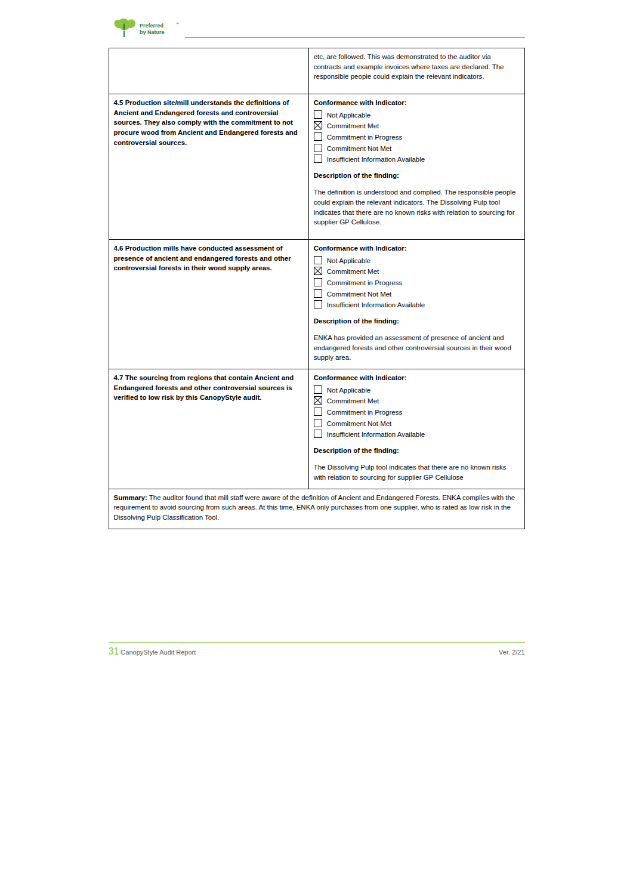Preferred by Nature ™
| | etc, are followed. This was demonstrated to the auditor via contracts and example invoices where taxes are declared. The responsible people could explain the relevant indicators. |
| 4.5 Production site/mill understands the definitions of Ancient and Endangered forests and controversial sources. They also comply with the commitment to not procure wood from Ancient and Endangered forests and controversial sources. | Conformance with Indicator: Not Applicable Commitment Met Commitment in Progress Commitment Not Met Insufficient Information Available Description of the finding: The definition is understood and complied. The responsible people could explain the relevant indicators. The Dissolving Pulp tool indicates that there are no known risks with relation to sourcing for supplier GP Cellulose. |
| 4.6 Production mills have conducted assessment of presence of ancient and endangered forests and other controversial forests in their wood supply areas. | Conformance with Indicator: Not Applicable Commitment Met Commitment in Progress Commitment Not Met Insufficient Information Available Description of the finding: ENKA has provided an assessment of presence of ancient and endangered forests and other controversial sources in their wood supply area. |
| 4.7 The sourcing from regions that contain Ancient and Endangered forests and other controversial sources is verified to low risk by this CanopyStyle audit. | Conformance with Indicator: Not Applicable Commitment Met Commitment in Progress Commitment Not Met Insufficient Information Available Description of the finding: The Dissolving Pulp tool indicates that there are no known risks with relation to sourcing for supplier GP Cellulose |
| Summary: The auditor found that mill staff were aware of the definition of Ancient and Endangered Forests. ENKA complies with the requirement to avoid sourcing from such areas. At this time, ENKA only purchases from one supplier, who is rated as low risk in the Dissolving Pulp Classification Tool. |
31 CanopyStyle Audit Report
Ver. 2/21